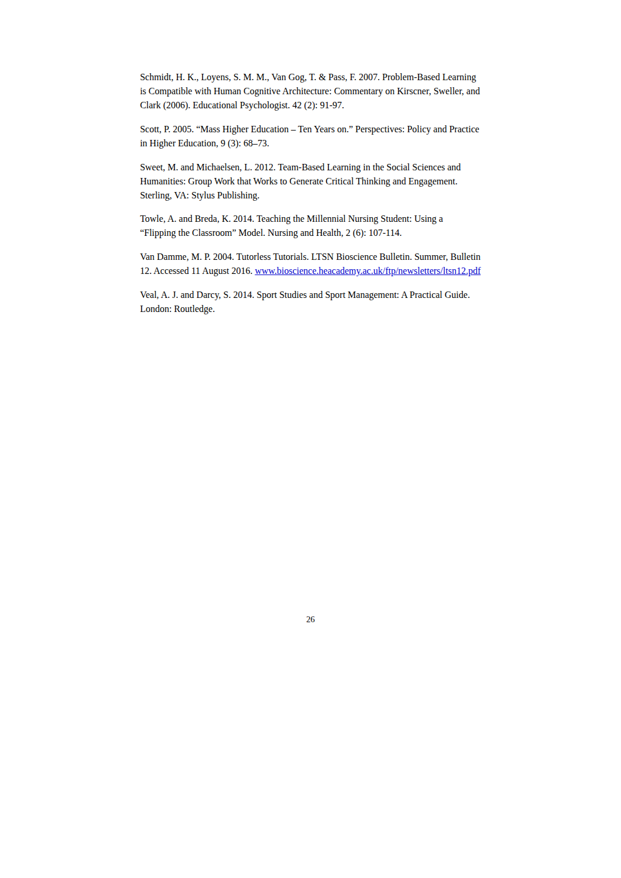Schmidt, H. K., Loyens, S. M. M., Van Gog, T. & Pass, F. 2007. Problem-Based Learning is Compatible with Human Cognitive Architecture: Commentary on Kirscner, Sweller, and Clark (2006). Educational Psychologist. 42 (2): 91-97.
Scott, P. 2005. “Mass Higher Education – Ten Years on.” Perspectives: Policy and Practice in Higher Education, 9 (3): 68–73.
Sweet, M. and Michaelsen, L. 2012. Team-Based Learning in the Social Sciences and Humanities: Group Work that Works to Generate Critical Thinking and Engagement. Sterling, VA: Stylus Publishing.
Towle, A. and Breda, K. 2014. Teaching the Millennial Nursing Student: Using a “Flipping the Classroom” Model. Nursing and Health, 2 (6): 107-114.
Van Damme, M. P. 2004. Tutorless Tutorials. LTSN Bioscience Bulletin. Summer, Bulletin 12. Accessed 11 August 2016. www.bioscience.heacademy.ac.uk/ftp/newsletters/ltsn12.pdf
Veal, A. J. and Darcy, S. 2014. Sport Studies and Sport Management: A Practical Guide. London: Routledge.
26